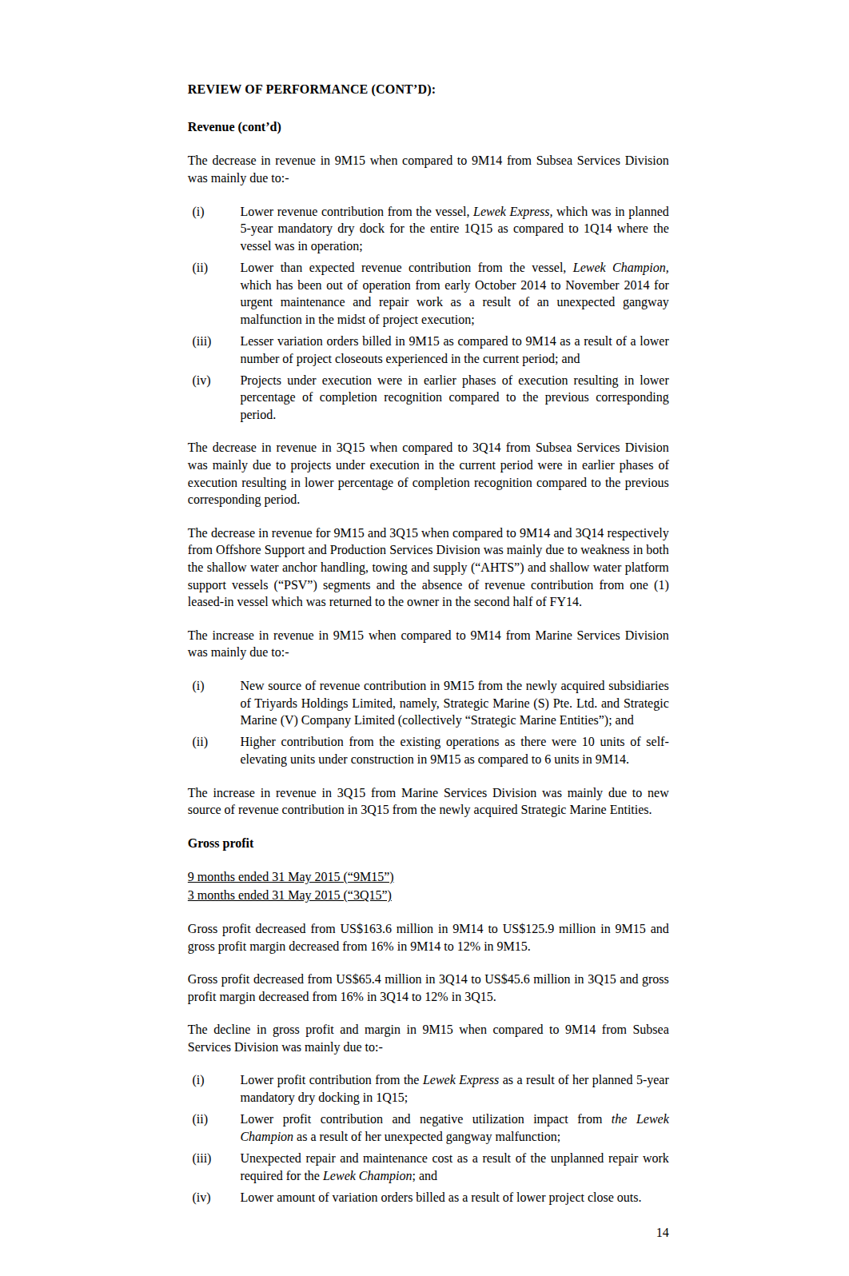REVIEW OF PERFORMANCE (CONT’D):
Revenue (cont’d)
The decrease in revenue in 9M15 when compared to 9M14 from Subsea Services Division was mainly due to:-
(i)
Lower revenue contribution from the vessel, Lewek Express, which was in planned 5-year mandatory dry dock for the entire 1Q15 as compared to 1Q14 where the vessel was in operation;
(ii)
Lower than expected revenue contribution from the vessel, Lewek Champion, which has been out of operation from early October 2014 to November 2014 for urgent maintenance and repair work as a result of an unexpected gangway malfunction in the midst of project execution;
(iii)
Lesser variation orders billed in 9M15 as compared to 9M14 as a result of a lower number of project closeouts experienced in the current period; and
(iv)
Projects under execution were in earlier phases of execution resulting in lower percentage of completion recognition compared to the previous corresponding period.
The decrease in revenue in 3Q15 when compared to 3Q14 from Subsea Services Division was mainly due to projects under execution in the current period were in earlier phases of execution resulting in lower percentage of completion recognition compared to the previous corresponding period.
The decrease in revenue for 9M15 and 3Q15 when compared to 9M14 and 3Q14 respectively from Offshore Support and Production Services Division was mainly due to weakness in both the shallow water anchor handling, towing and supply (“AHTS”) and shallow water platform support vessels (“PSV”) segments and the absence of revenue contribution from one (1) leased-in vessel which was returned to the owner in the second half of FY14.
The increase in revenue in 9M15 when compared to 9M14 from Marine Services Division was mainly due to:-
(i)
New source of revenue contribution in 9M15 from the newly acquired subsidiaries of Triyards Holdings Limited, namely, Strategic Marine (S) Pte. Ltd. and Strategic Marine (V) Company Limited (collectively “Strategic Marine Entities”); and
(ii)
Higher contribution from the existing operations as there were 10 units of self-elevating units under construction in 9M15 as compared to 6 units in 9M14.
The increase in revenue in 3Q15 from Marine Services Division was mainly due to new source of revenue contribution in 3Q15 from the newly acquired Strategic Marine Entities.
Gross profit
9 months ended 31 May 2015 (“9M15”)
3 months ended 31 May 2015 (“3Q15”)
Gross profit decreased from US$163.6 million in 9M14 to US$125.9 million in 9M15 and gross profit margin decreased from 16% in 9M14 to 12% in 9M15.
Gross profit decreased from US$65.4 million in 3Q14 to US$45.6 million in 3Q15 and gross profit margin decreased from 16% in 3Q14 to 12% in 3Q15.
The decline in gross profit and margin in 9M15 when compared to 9M14 from Subsea Services Division was mainly due to:-
(i)
Lower profit contribution from the Lewek Express as a result of her planned 5-year mandatory dry docking in 1Q15;
(ii)
Lower profit contribution and negative utilization impact from the Lewek Champion as a result of her unexpected gangway malfunction;
(iii)
Unexpected repair and maintenance cost as a result of the unplanned repair work required for the Lewek Champion; and
(iv)
Lower amount of variation orders billed as a result of lower project close outs.
14